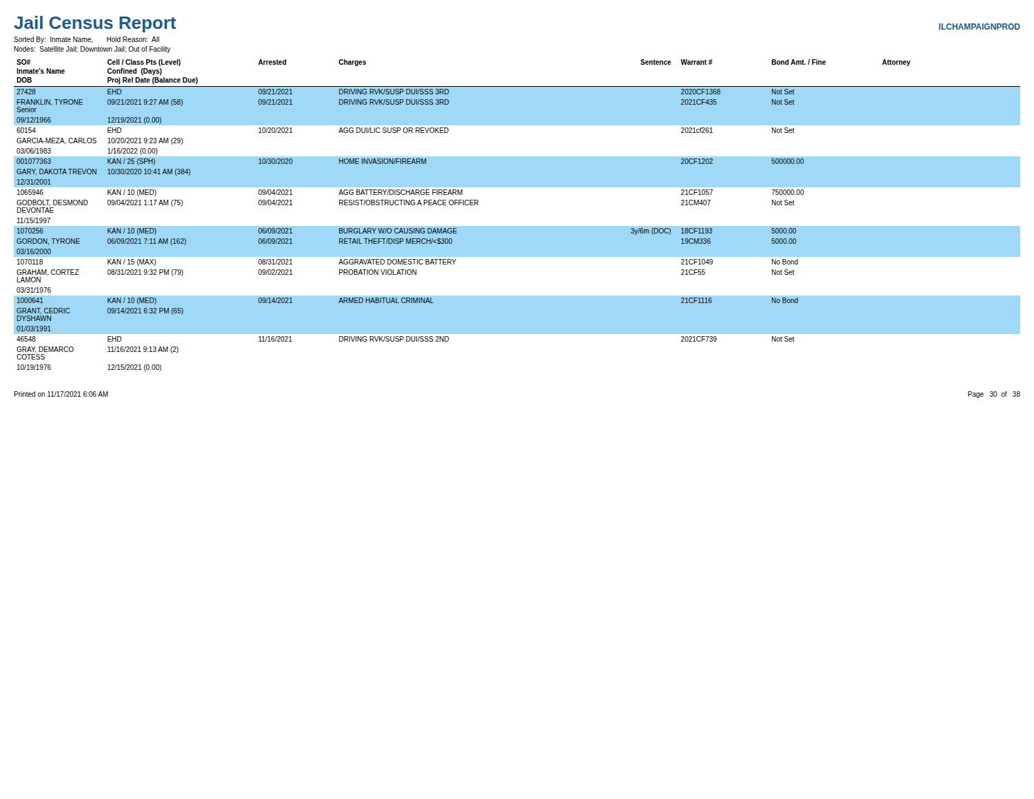ILCHAMPAIGNPROD
Jail Census Report
Sorted By: Inmate Name, Hold Reason: All
Nodes: Satellite Jail; Downtown Jail; Out of Facility
| SO# | Cell / Class Pts (Level) | Arrested | Charges | Sentence | Warrant # | Bond Amt. / Fine | Attorney |
| --- | --- | --- | --- | --- | --- | --- | --- |
| Inmate's Name | Confined (Days) | | | | | | |
| DOB | Proj Rel Date (Balance Due) | | | | | | |
| 27428 | EHD | 09/21/2021 | DRIVING RVK/SUSP DUI/SSS 3RD | | 2020CF1368 | Not Set | |
| FRANKLIN, TYRONE Senior | 09/21/2021 9:27 AM (58) | 09/21/2021 | DRIVING RVK/SUSP DUI/SSS 3RD | | 2021CF435 | Not Set | |
| 09/12/1966 | 12/19/2021 (0.00) | | | | | | |
| 60154 | EHD | 10/20/2021 | AGG DUI/LIC SUSP OR REVOKED | | 2021cf261 | Not Set | |
| GARCIA-MEZA, CARLOS | 10/20/2021 9:23 AM (29) | | | | | | |
| 03/06/1983 | 1/16/2022 (0.00) | | | | | | |
| 001077363 | KAN / 25 (SPH) | 10/30/2020 | HOME INVASION/FIREARM | | 20CF1202 | 500000.00 | |
| GARY, DAKOTA TREVON | 10/30/2020 10:41 AM (384) | | | | | | |
| 12/31/2001 | | | | | | | |
| 1065946 | KAN / 10 (MED) | 09/04/2021 | AGG BATTERY/DISCHARGE FIREARM | | 21CF1057 | 750000.00 | |
| GODBOLT, DESMOND DEVONTAE | 09/04/2021 1:17 AM (75) | 09/04/2021 | RESIST/OBSTRUCTING A PEACE OFFICER | | 21CM407 | Not Set | |
| 11/15/1997 | | | | | | | |
| 1070256 | KAN / 10 (MED) | 06/09/2021 | BURGLARY W/O CAUSING DAMAGE | 3y/6m (DOC) | 18CF1193 | 5000.00 | |
| GORDON, TYRONE | 06/09/2021 7:11 AM (162) | 06/09/2021 | RETAIL THEFT/DISP MERCH/<$300 | | 19CM336 | 5000.00 | |
| 03/16/2000 | | | | | | | |
| 1070118 | KAN / 15 (MAX) | 08/31/2021 | AGGRAVATED DOMESTIC BATTERY | | 21CF1049 | No Bond | |
| GRAHAM, CORTEZ LAMON | 08/31/2021 9:32 PM (79) | 09/02/2021 | PROBATION VIOLATION | | 21CF55 | Not Set | |
| 03/31/1976 | | | | | | | |
| 1000641 | KAN / 10 (MED) | 09/14/2021 | ARMED HABITUAL CRIMINAL | | 21CF1116 | No Bond | |
| GRANT, CEDRIC DYSHAWN | 09/14/2021 6:32 PM (65) | | | | | | |
| 01/03/1991 | | | | | | | |
| 46548 | EHD | 11/16/2021 | DRIVING RVK/SUSP DUI/SSS 2ND | | 2021CF739 | Not Set | |
| GRAY, DEMARCO COTESS | 11/16/2021 9:13 AM (2) | | | | | | |
| 10/19/1976 | 12/15/2021 (0.00) | | | | | | |
Printed on 11/17/2021 6:06 AM Page 30 of 38